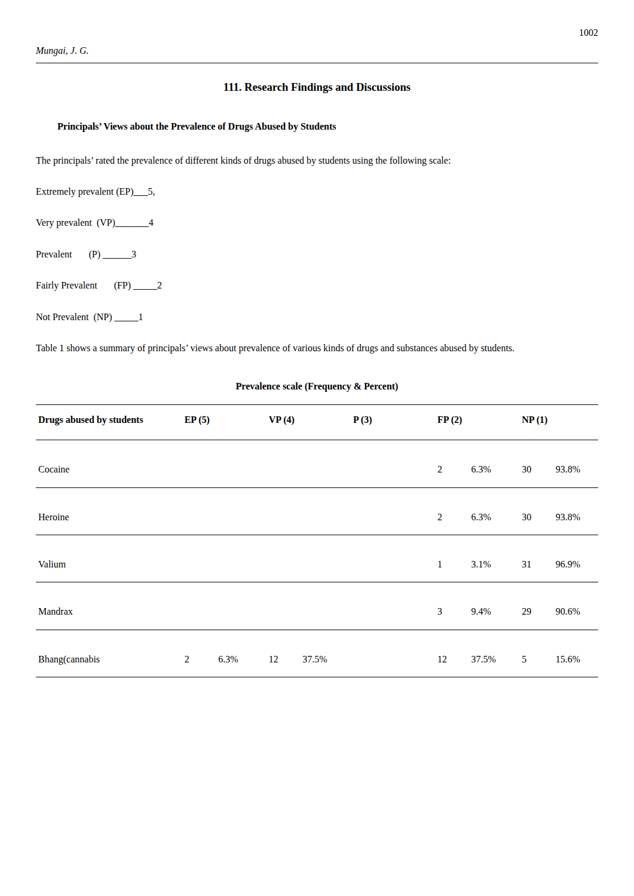1002
Mungai, J. G.
111. Research Findings and Discussions
Principals’ Views about the Prevalence of Drugs Abused by Students
The principals’ rated the prevalence of different kinds of drugs abused by students using the following scale:
Extremely prevalent (EP)___5,
Very prevalent (VP)_______4
Prevalent (P) ______3
Fairly Prevalent (FP) _____2
Not Prevalent (NP) _____1
Table 1 shows a summary of principals’ views about prevalence of various kinds of drugs and substances abused by students.
Prevalence scale (Frequency & Percent)
| Drugs abused by students | EP (5) | | VP (4) | | P (3) | | FP (2) | | NP (1) | |
| --- | --- | --- | --- | --- | --- | --- | --- | --- | --- | --- |
| Cocaine | | | | | | | 2 | 6.3% | 30 | 93.8% |
| Heroine | | | | | | | 2 | 6.3% | 30 | 93.8% |
| Valium | | | | | | | 1 | 3.1% | 31 | 96.9% |
| Mandrax | | | | | | | 3 | 9.4% | 29 | 90.6% |
| Bhang(cannabis | 2 | 6.3% | 12 | 37.5% | | | 12 | 37.5% | 5 | 15.6% |